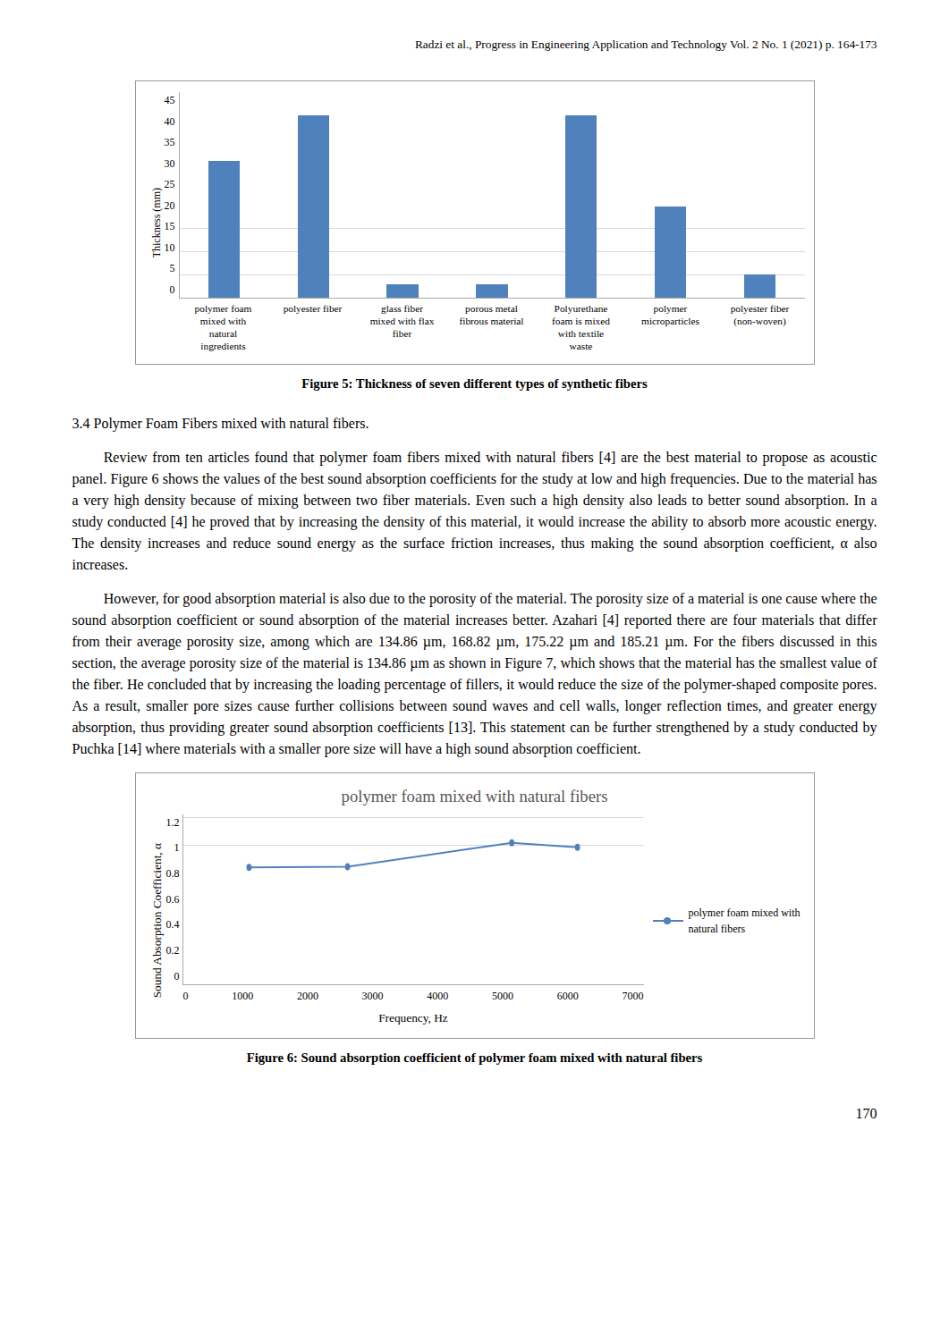Radzi et al., Progress in Engineering Application and Technology Vol. 2 No. 1 (2021) p. 164-173
Thickness (mm)
45
40
35
30
25
20
15
10
5
0
polymer foam mixed with natural ingredients
polyester fiber
glass fiber mixed with flax fiber
porous metal fibrous material
Polyurethane foam is mixed with textile waste
polymer microparticles
polyester fiber (non-woven)
Figure 5: Thickness of seven different types of synthetic fibers
3.4 Polymer Foam Fibers mixed with natural fibers.
Review from ten articles found that polymer foam fibers mixed with natural fibers [4] are the best material to propose as acoustic panel. Figure 6 shows the values of the best sound absorption coefficients for the study at low and high frequencies. Due to the material has a very high density because of mixing between two fiber materials. Even such a high density also leads to better sound absorption. In a study conducted [4] he proved that by increasing the density of this material, it would increase the ability to absorb more acoustic energy. The density increases and reduce sound energy as the surface friction increases, thus making the sound absorption coefficient, α also increases.
However, for good absorption material is also due to the porosity of the material. The porosity size of a material is one cause where the sound absorption coefficient or sound absorption of the material increases better. Azahari [4] reported there are four materials that differ from their average porosity size, among which are 134.86 µm, 168.82 µm, 175.22 µm and 185.21 µm. For the fibers discussed in this section, the average porosity size of the material is 134.86 µm as shown in Figure 7, which shows that the material has the smallest value of the fiber. He concluded that by increasing the loading percentage of fillers, it would reduce the size of the polymer-shaped composite pores. As a result, smaller pore sizes cause further collisions between sound waves and cell walls, longer reflection times, and greater energy absorption, thus providing greater sound absorption coefficients [13]. This statement can be further strengthened by a study conducted by Puchka [14] where materials with a smaller pore size will have a high sound absorption coefficient.
polymer foam mixed with natural fibers
Sound Absorption Coefficient, α
1.2
1
0.8
0.6
0.4
0.2
0
0
1000
2000
3000
4000
5000
6000
7000
Frequency, Hz
polymer foam mixed with natural fibers
Figure 6: Sound absorption coefficient of polymer foam mixed with natural fibers
170